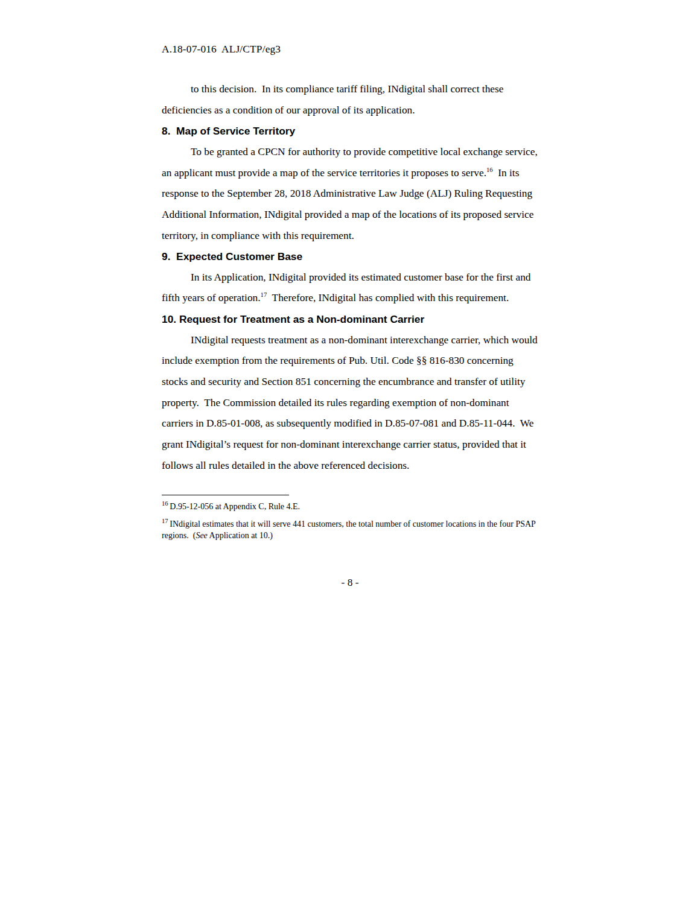A.18-07-016 ALJ/CTP/eg3
to this decision. In its compliance tariff filing, INdigital shall correct these deficiencies as a condition of our approval of its application.
8. Map of Service Territory
To be granted a CPCN for authority to provide competitive local exchange service, an applicant must provide a map of the service territories it proposes to serve.16 In its response to the September 28, 2018 Administrative Law Judge (ALJ) Ruling Requesting Additional Information, INdigital provided a map of the locations of its proposed service territory, in compliance with this requirement.
9. Expected Customer Base
In its Application, INdigital provided its estimated customer base for the first and fifth years of operation.17 Therefore, INdigital has complied with this requirement.
10. Request for Treatment as a Non-dominant Carrier
INdigital requests treatment as a non-dominant interexchange carrier, which would include exemption from the requirements of Pub. Util. Code §§ 816-830 concerning stocks and security and Section 851 concerning the encumbrance and transfer of utility property. The Commission detailed its rules regarding exemption of non-dominant carriers in D.85-01-008, as subsequently modified in D.85-07-081 and D.85-11-044. We grant INdigital’s request for non-dominant interexchange carrier status, provided that it follows all rules detailed in the above referenced decisions.
16 D.95-12-056 at Appendix C, Rule 4.E.
17 INdigital estimates that it will serve 441 customers, the total number of customer locations in the four PSAP regions. (See Application at 10.)
- 8 -